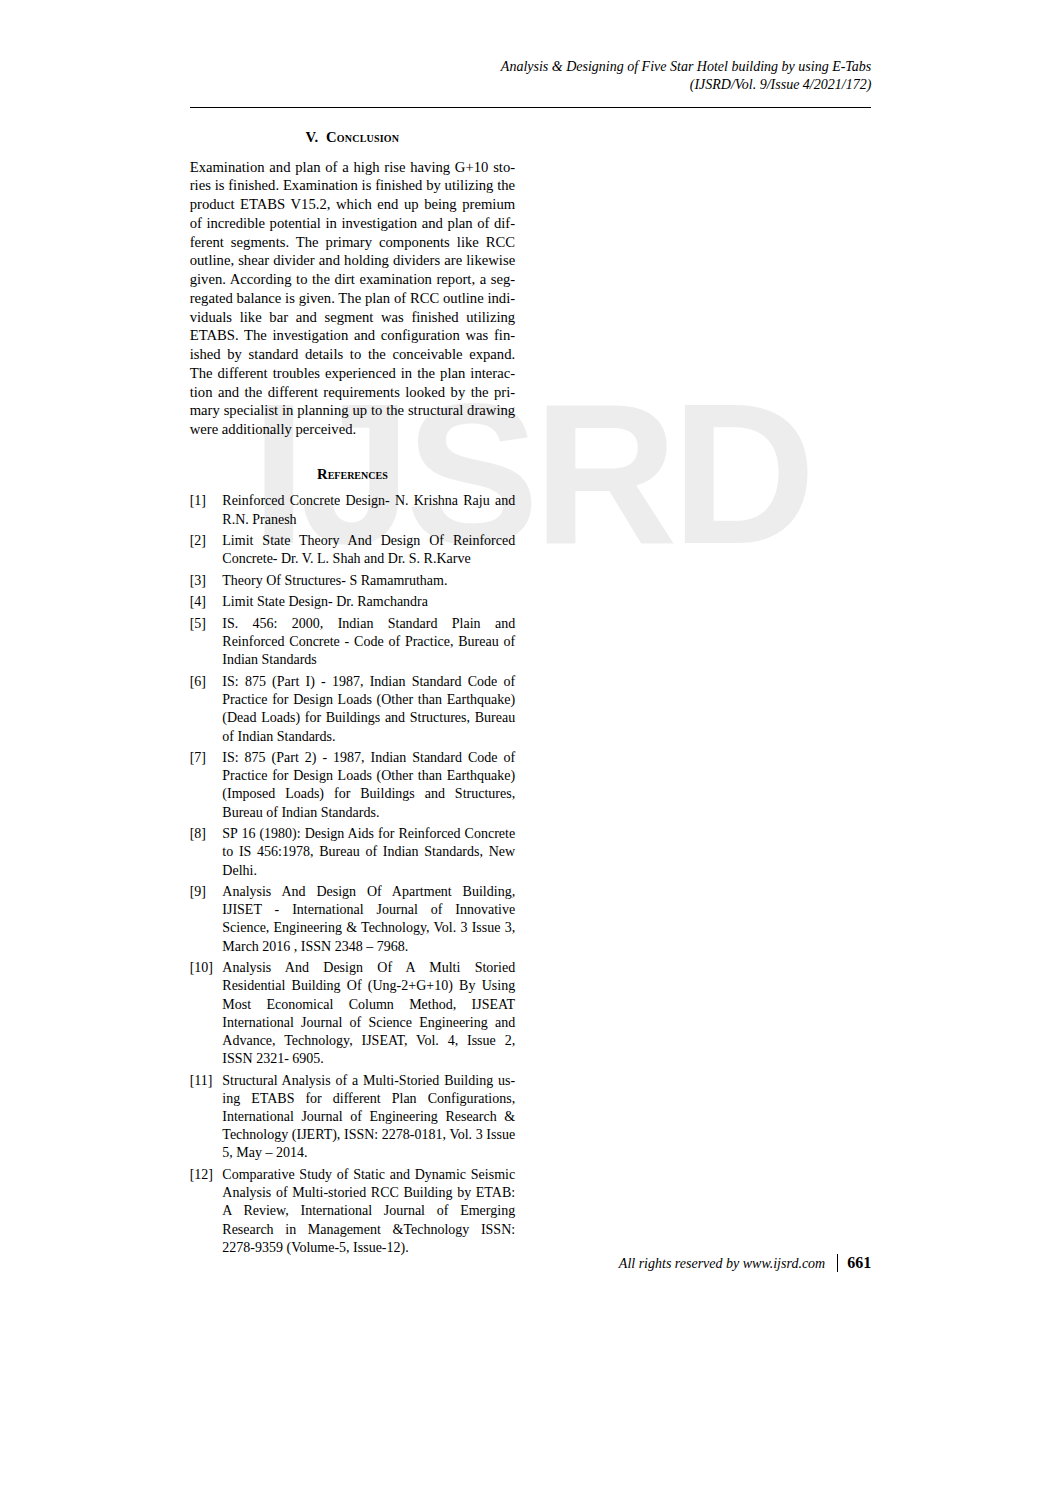Analysis & Designing of Five Star Hotel building by using E-Tabs
(IJSRD/Vol. 9/Issue 4/2021/172)
IJSRD
V. Conclusion
Examination and plan of a high rise having G+10 stories is finished. Examination is finished by utilizing the product ETABS V15.2, which end up being premium of incredible potential in investigation and plan of different segments. The primary components like RCC outline, shear divider and holding dividers are likewise given. According to the dirt examination report, a segregated balance is given. The plan of RCC outline individuals like bar and segment was finished utilizing ETABS. The investigation and configuration was finished by standard details to the conceivable expand. The different troubles experienced in the plan interaction and the different requirements looked by the primary specialist in planning up to the structural drawing were additionally perceived.
References
[1] Reinforced Concrete Design- N. Krishna Raju and R.N. Pranesh
[2] Limit State Theory And Design Of Reinforced Concrete- Dr. V. L. Shah and Dr. S. R.Karve
[3] Theory Of Structures- S Ramamrutham.
[4] Limit State Design- Dr. Ramchandra
[5] IS. 456: 2000, Indian Standard Plain and Reinforced Concrete - Code of Practice, Bureau of Indian Standards
[6] IS: 875 (Part I) - 1987, Indian Standard Code of Practice for Design Loads (Other than Earthquake) (Dead Loads) for Buildings and Structures, Bureau of Indian Standards.
[7] IS: 875 (Part 2) - 1987, Indian Standard Code of Practice for Design Loads (Other than Earthquake) (Imposed Loads) for Buildings and Structures, Bureau of Indian Standards.
[8] SP 16 (1980): Design Aids for Reinforced Concrete to IS 456:1978, Bureau of Indian Standards, New Delhi.
[9] Analysis And Design Of Apartment Building, IJISET - International Journal of Innovative Science, Engineering & Technology, Vol. 3 Issue 3, March 2016 , ISSN 2348 – 7968.
[10] Analysis And Design Of A Multi Storied Residential Building Of (Ung-2+G+10) By Using Most Economical Column Method, IJSEAT International Journal of Science Engineering and Advance, Technology, IJSEAT, Vol. 4, Issue 2, ISSN 2321- 6905.
[11] Structural Analysis of a Multi-Storied Building using ETABS for different Plan Configurations, International Journal of Engineering Research & Technology (IJERT), ISSN: 2278-0181, Vol. 3 Issue 5, May – 2014.
[12] Comparative Study of Static and Dynamic Seismic Analysis of Multi-storied RCC Building by ETAB: A Review, International Journal of Emerging Research in Management &Technology ISSN: 2278-9359 (Volume-5, Issue-12).
All rights reserved by www.ijsrd.com 661